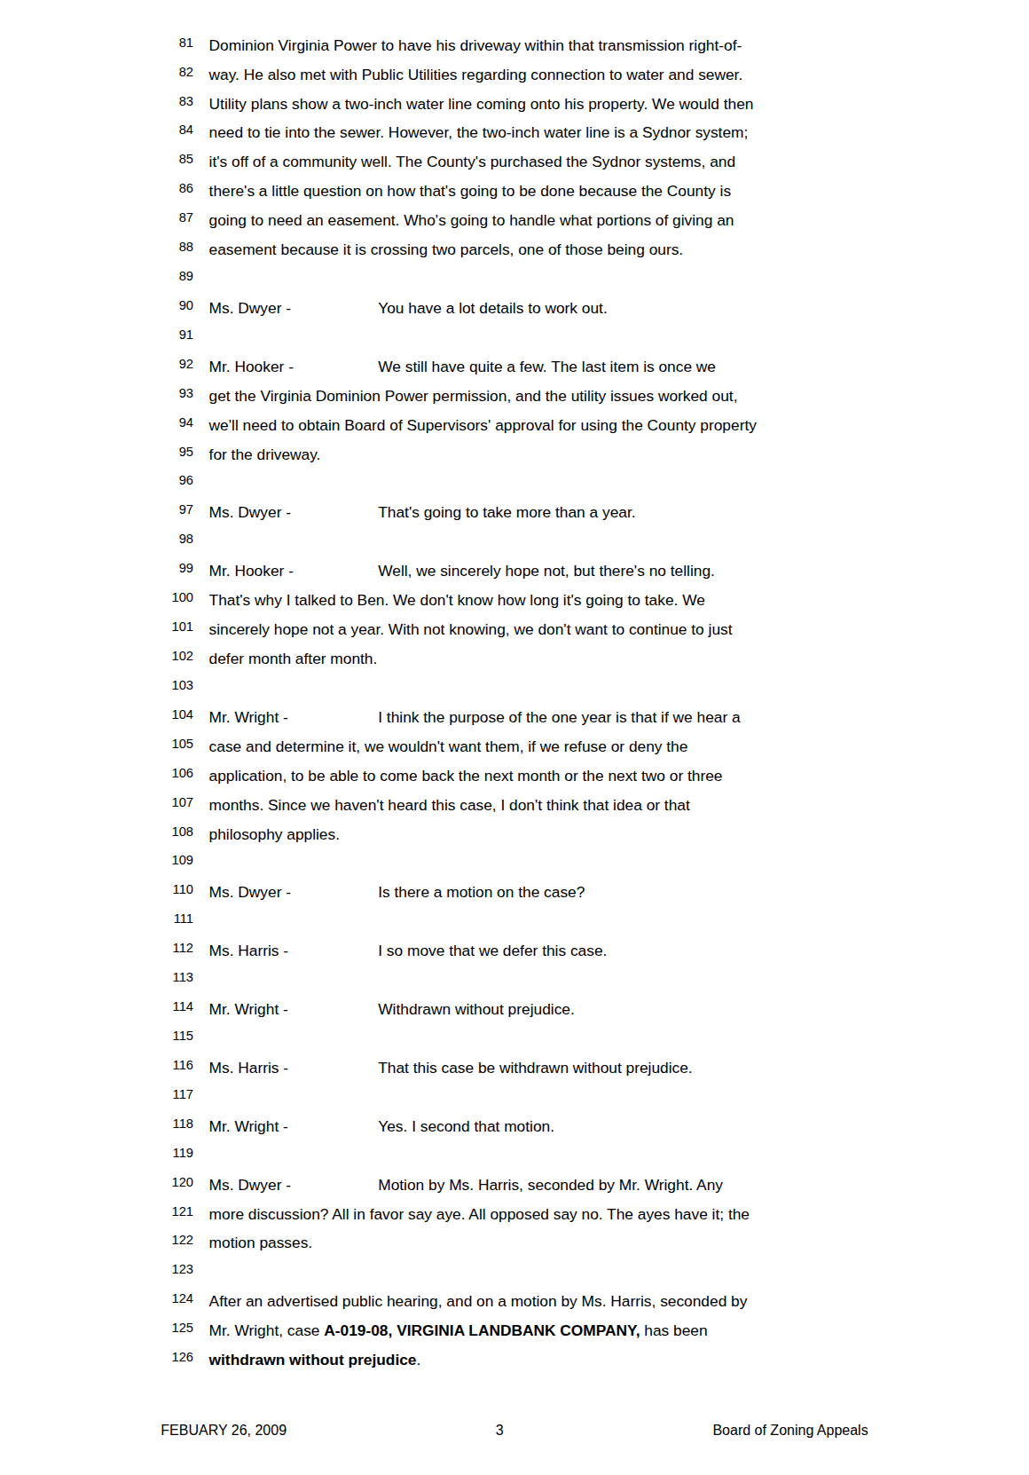81
Dominion Virginia Power to have his driveway within that transmission right-of-
82
way. He also met with Public Utilities regarding connection to water and sewer.
83
Utility plans show a two-inch water line coming onto his property. We would then
84
need to tie into the sewer. However, the two-inch water line is a Sydnor system;
85
it's off of a community well. The County's purchased the Sydnor systems, and
86
there's a little question on how that's going to be done because the County is
87
going to need an easement. Who's going to handle what portions of giving an
88
easement because it is crossing two parcels, one of those being ours.
89
90
Ms. Dwyer -You have a lot details to work out.
91
92
Mr. Hooker -We still have quite a few. The last item is once we
93
get the Virginia Dominion Power permission, and the utility issues worked out,
94
we'll need to obtain Board of Supervisors' approval for using the County property
95
for the driveway.
96
97
Ms. Dwyer -That's going to take more than a year.
98
99
Mr. Hooker -Well, we sincerely hope not, but there's no telling.
100
That's why I talked to Ben. We don't know how long it's going to take. We
101
sincerely hope not a year. With not knowing, we don't want to continue to just
102
defer month after month.
103
104
Mr. Wright -I think the purpose of the one year is that if we hear a
105
case and determine it, we wouldn't want them, if we refuse or deny the
106
application, to be able to come back the next month or the next two or three
107
months. Since we haven't heard this case, I don't think that idea or that
108
philosophy applies.
109
110
Ms. Dwyer -Is there a motion on the case?
111
112
Ms. Harris -I so move that we defer this case.
113
114
Mr. Wright -Withdrawn without prejudice.
115
116
Ms. Harris -That this case be withdrawn without prejudice.
117
118
Mr. Wright -Yes. I second that motion.
119
120
Ms. Dwyer -Motion by Ms. Harris, seconded by Mr. Wright. Any
121
more discussion? All in favor say aye. All opposed say no. The ayes have it; the
122
motion passes.
123
124
After an advertised public hearing, and on a motion by Ms. Harris, seconded by
125
Mr. Wright, case A-019-08, VIRGINIA LANDBANK COMPANY, has been
126
withdrawn without prejudice.
FEBUARY 26, 2009
3
Board of Zoning Appeals